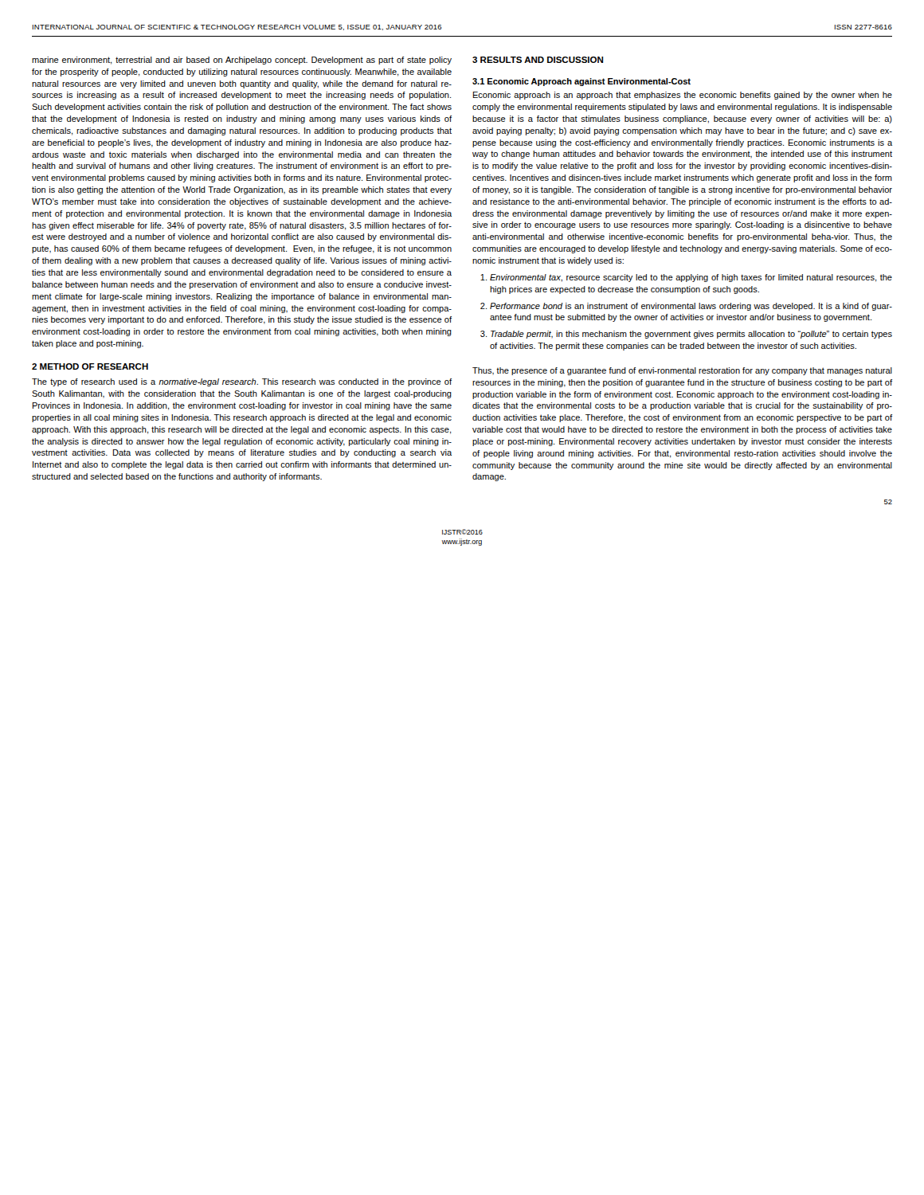INTERNATIONAL JOURNAL OF SCIENTIFIC & TECHNOLOGY RESEARCH VOLUME 5, ISSUE 01, JANUARY 2016 ISSN 2277-8616
marine environment, terrestrial and air based on Archipelago concept. Development as part of state policy for the prosperity of people, conducted by utilizing natural resources continuously. Meanwhile, the available natural resources are very limited and uneven both quantity and quality, while the demand for natural resources is increasing as a result of increased development to meet the increasing needs of population. Such development activities contain the risk of pollution and destruction of the environment. The fact shows that the development of Indonesia is rested on industry and mining among many uses various kinds of chemicals, radioactive substances and damaging natural resources. In addition to producing products that are beneficial to people’s lives, the development of industry and mining in Indonesia are also produce hazardous waste and toxic materials when discharged into the environmental media and can threaten the health and survival of humans and other living creatures. The instrument of environment is an effort to prevent environmental problems caused by mining activities both in forms and its nature. Environmental protection is also getting the attention of the World Trade Organization, as in its preamble which states that every WTO’s member must take into consideration the objectives of sustainable development and the achievement of protection and environmental protection. It is known that the environmental damage in Indonesia has given effect miserable for life. 34% of poverty rate, 85% of natural disasters, 3.5 million hectares of forest were destroyed and a number of violence and horizontal conflict are also caused by environmental dispute, has caused 60% of them became refugees of development. Even, in the refugee, it is not uncommon of them dealing with a new problem that causes a decreased quality of life. Various issues of mining activities that are less environmentally sound and environmental degradation need to be considered to ensure a balance between human needs and the preservation of environment and also to ensure a conducive investment climate for large-scale mining investors. Realizing the importance of balance in environmental management, then in investment activities in the field of coal mining, the environment cost-loading for companies becomes very important to do and enforced. Therefore, in this study the issue studied is the essence of environment cost-loading in order to restore the environment from coal mining activities, both when mining taken place and post-mining.
2 M ETHOD OF RESEARCH
The type of research used is a normative-legal research. This research was conducted in the province of South Kalimantan, with the consideration that the South Kalimantan is one of the largest coal-producing Provinces in Indonesia. In addition, the environment cost-loading for investor in coal mining have the same properties in all coal mining sites in Indonesia. This research approach is directed at the legal and economic approach. With this approach, this research will be directed at the legal and economic aspects. In this case, the analysis is directed to answer how the legal regulation of economic activity, particularly coal mining investment activities. Data was collected by means of literature studies and by conducting a search via Internet and also to complete the legal data is then carried out confirm with informants that determined unstructured and selected based on the functions and authority of informants.
3 R ESULTS AND DISCUSSION
3.1 Economic Approach against Environmental-Cost
Economic approach is an approach that emphasizes the economic benefits gained by the owner when he comply the environmental requirements stipulated by laws and environmental regulations. It is indispensable because it is a factor that stimulates business compliance, because every owner of activities will be: a) avoid paying penalty; b) avoid paying compensation which may have to bear in the future; and c) save expense because using the cost-efficiency and environmentally friendly practices. Economic instruments is a way to change human attitudes and behavior towards the environment, the intended use of this instrument is to modify the value relative to the profit and loss for the investor by providing economic incentives-disincentives. Incentives and disincen-tives include market instruments which generate profit and loss in the form of money, so it is tangible. The consideration of tangible is a strong incentive for pro-environmental behavior and resistance to the anti-environmental behavior. The principle of economic instrument is the efforts to address the environmental damage preventively by limiting the use of resources or/and make it more expensive in order to encourage users to use resources more sparingly. Cost-loading is a disincentive to behave anti-environmental and otherwise incentive-economic benefits for pro-environmental beha-vior. Thus, the communities are encouraged to develop lifestyle and technology and energy-saving materials. Some of economic instrument that is widely used is:
Environmental tax, resource scarcity led to the applying of high taxes for limited natural resources, the high prices are expected to decrease the consumption of such goods.
Performance bond is an instrument of environmental laws ordering was developed. It is a kind of guarantee fund must be submitted by the owner of activities or investor and/or business to government.
Tradable permit, in this mechanism the government gives permits allocation to “pollute” to certain types of activities. The permit these companies can be traded between the investor of such activities.
Thus, the presence of a guarantee fund of envi-ronmental restoration for any company that manages natural resources in the mining, then the position of guarantee fund in the structure of business costing to be part of production variable in the form of environment cost. Economic approach to the environment cost-loading indicates that the environmental costs to be a production variable that is crucial for the sustainability of production activities take place. Therefore, the cost of environment from an economic perspective to be part of variable cost that would have to be directed to restore the environment in both the process of activities take place or post-mining. Environmental recovery activities undertaken by investor must consider the interests of people living around mining activities. For that, environmental resto-ration activities should involve the community because the community around the mine site would be directly affected by an environmental damage.
52
IJSTR©2016
www.ijstr.org